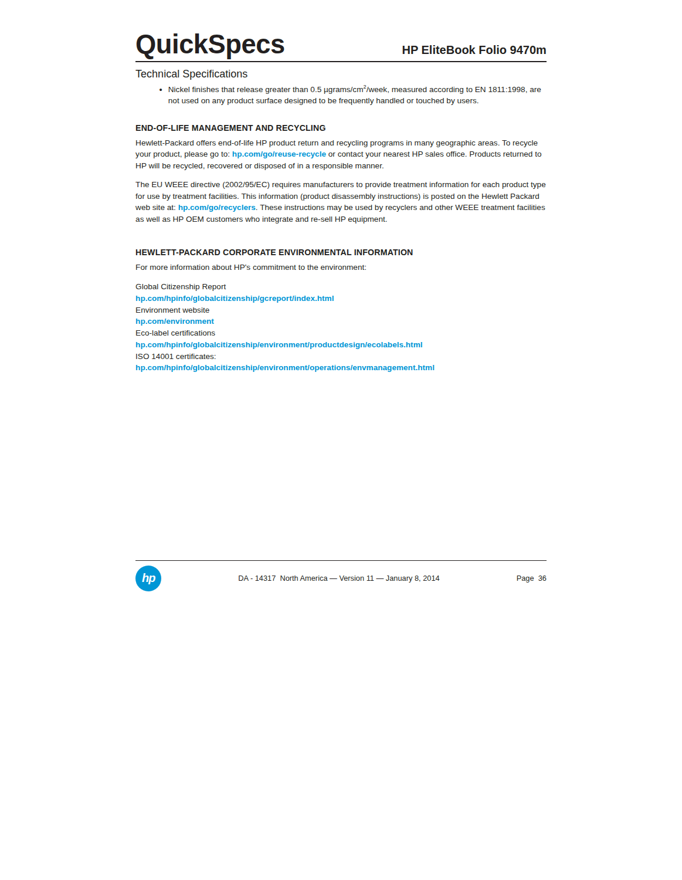QuickSpecs
HP EliteBook Folio 9470m
Technical Specifications
Nickel finishes that release greater than 0.5 µgrams/cm2/week, measured according to EN 1811:1998, are not used on any product surface designed to be frequently handled or touched by users.
END-OF-LIFE MANAGEMENT AND RECYCLING
Hewlett-Packard offers end-of-life HP product return and recycling programs in many geographic areas. To recycle your product, please go to: hp.com/go/reuse-recycle or contact your nearest HP sales office. Products returned to HP will be recycled, recovered or disposed of in a responsible manner.
The EU WEEE directive (2002/95/EC) requires manufacturers to provide treatment information for each product type for use by treatment facilities. This information (product disassembly instructions) is posted on the Hewlett Packard web site at: hp.com/go/recyclers. These instructions may be used by recyclers and other WEEE treatment facilities as well as HP OEM customers who integrate and re-sell HP equipment.
HEWLETT-PACKARD CORPORATE ENVIRONMENTAL INFORMATION
For more information about HP's commitment to the environment:
Global Citizenship Report hp.com/hpinfo/globalcitizenship/gcreport/index.html Environment website hp.com/environment Eco-label certifications hp.com/hpinfo/globalcitizenship/environment/productdesign/ecolabels.html ISO 14001 certificates: hp.com/hpinfo/globalcitizenship/environment/operations/envmanagement.html
hp
DA - 14317 North America — Version 11 — January 8, 2014
Page 36